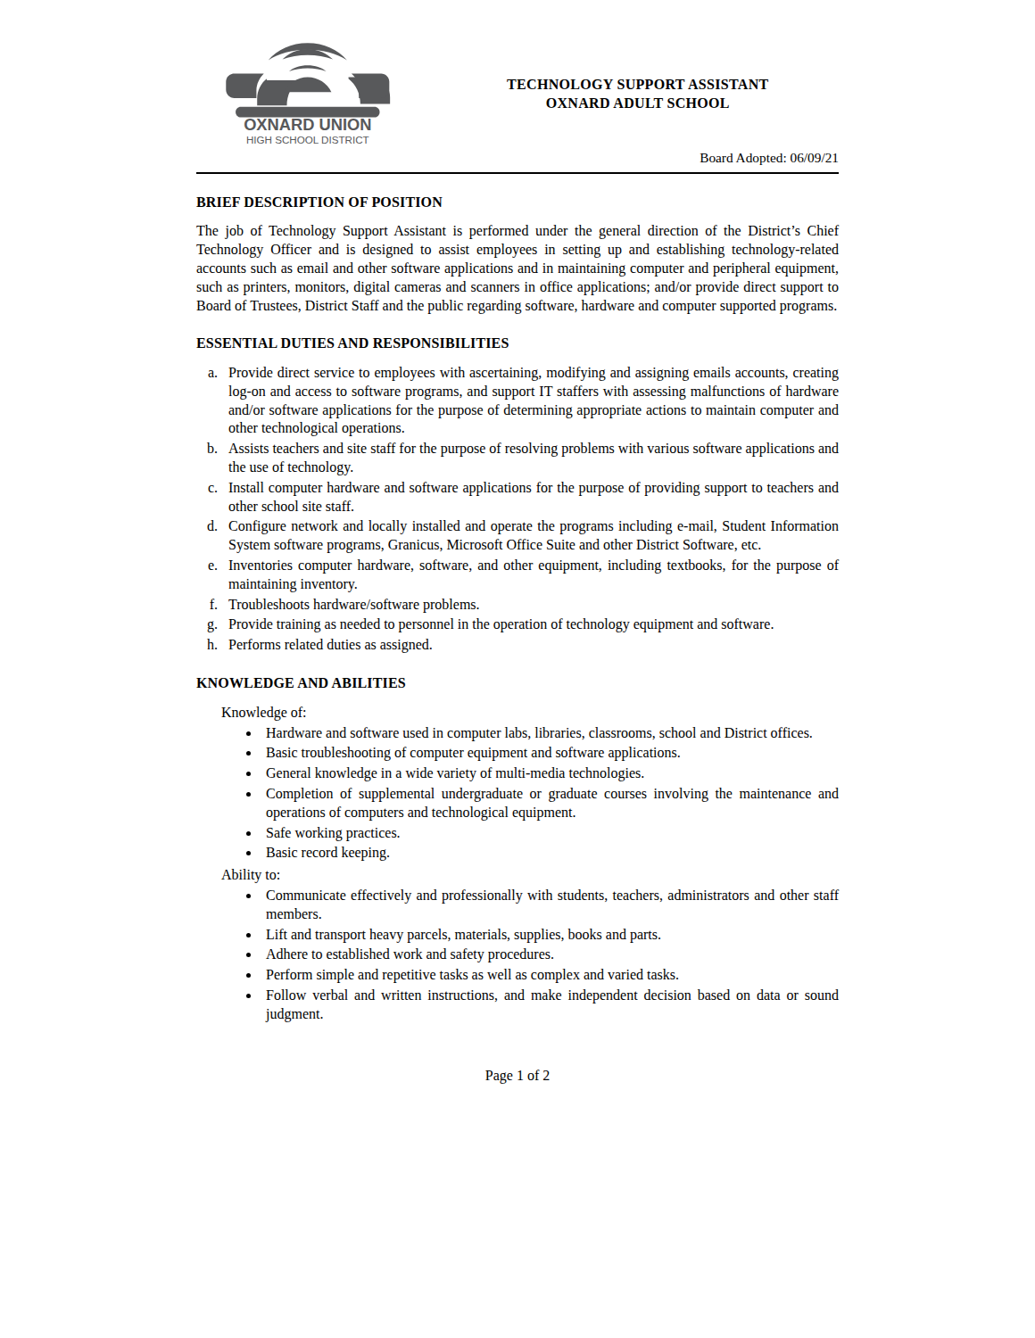OXNARD UNION HIGH SCHOOL DISTRICT
TECHNOLOGY SUPPORT ASSISTANT
OXNARD ADULT SCHOOL
Board Adopted: 06/09/21
BRIEF DESCRIPTION OF POSITION
The job of Technology Support Assistant is performed under the general direction of the District’s Chief Technology Officer and is designed to assist employees in setting up and establishing technology-related accounts such as email and other software applications and in maintaining computer and peripheral equipment, such as printers, monitors, digital cameras and scanners in office applications; and/or provide direct support to Board of Trustees, District Staff and the public regarding software, hardware and computer supported programs.
ESSENTIAL DUTIES AND RESPONSIBILITIES
Provide direct service to employees with ascertaining, modifying and assigning emails accounts, creating log-on and access to software programs, and support IT staffers with assessing malfunctions of hardware and/or software applications for the purpose of determining appropriate actions to maintain computer and other technological operations.
Assists teachers and site staff for the purpose of resolving problems with various software applications and the use of technology.
Install computer hardware and software applications for the purpose of providing support to teachers and other school site staff.
Configure network and locally installed and operate the programs including e-mail, Student Information System software programs, Granicus, Microsoft Office Suite and other District Software, etc.
Inventories computer hardware, software, and other equipment, including textbooks, for the purpose of maintaining inventory.
Troubleshoots hardware/software problems.
Provide training as needed to personnel in the operation of technology equipment and software.
Performs related duties as assigned.
KNOWLEDGE AND ABILITIES
Knowledge of:
Hardware and software used in computer labs, libraries, classrooms, school and District offices.
Basic troubleshooting of computer equipment and software applications.
General knowledge in a wide variety of multi-media technologies.
Completion of supplemental undergraduate or graduate courses involving the maintenance and operations of computers and technological equipment.
Safe working practices.
Basic record keeping.
Ability to:
Communicate effectively and professionally with students, teachers, administrators and other staff members.
Lift and transport heavy parcels, materials, supplies, books and parts.
Adhere to established work and safety procedures.
Perform simple and repetitive tasks as well as complex and varied tasks.
Follow verbal and written instructions, and make independent decision based on data or sound judgment.
Page 1 of 2